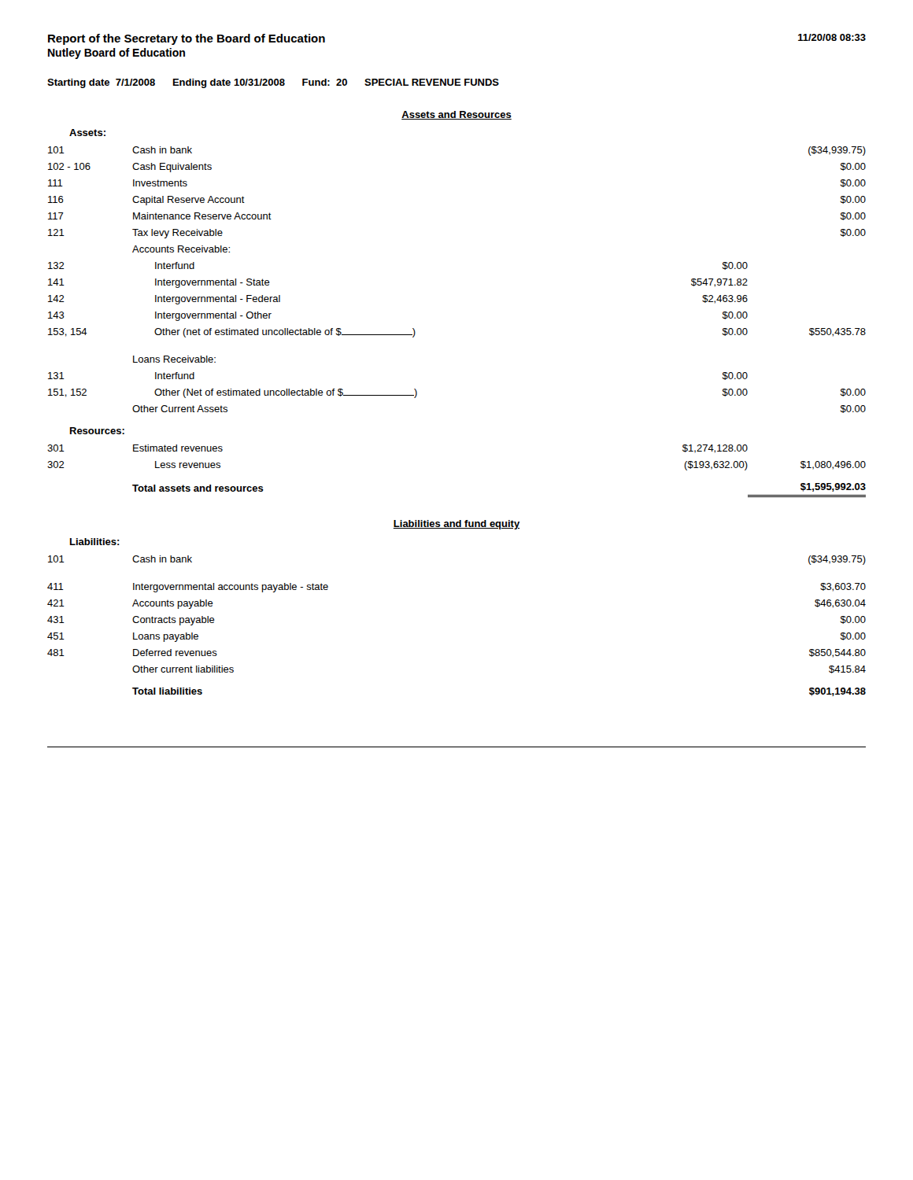11/20/08 08:33
Report of the Secretary to the Board of Education
Nutley Board of Education
Starting date 7/1/2008 Ending date 10/31/2008 Fund: 20 SPECIAL REVENUE FUNDS
Assets and Resources
Assets:
| 101 | Cash in bank | | ($34,939.75) |
| 102 - 106 | Cash Equivalents | | $0.00 |
| 111 | Investments | | $0.00 |
| 116 | Capital Reserve Account | | $0.00 |
| 117 | Maintenance Reserve Account | | $0.00 |
| 121 | Tax levy Receivable | | $0.00 |
| | Accounts Receivable: | | |
| 132 | Interfund | $0.00 | |
| 141 | Intergovernmental - State | $547,971.82 | |
| 142 | Intergovernmental - Federal | $2,463.96 | |
| 143 | Intergovernmental - Other | $0.00 | |
| 153, 154 | Other (net of estimated uncollectable of $ ) | $0.00 | $550,435.78 |
| | Loans Receivable: | | |
| 131 | Interfund | $0.00 | |
| 151, 152 | Other (Net of estimated uncollectable of $ ) | $0.00 | $0.00 |
| | Other Current Assets | | $0.00 |
Resources:
| 301 | Estimated revenues | $1,274,128.00 | |
| 302 | Less revenues | ($193,632.00) | $1,080,496.00 |
| | Total assets and resources | | $1,595,992.03 |
Liabilities and fund equity
Liabilities:
| 101 | Cash in bank | | ($34,939.75) |
| 411 | Intergovernmental accounts payable - state | | $3,603.70 |
| 421 | Accounts payable | | $46,630.04 |
| 431 | Contracts payable | | $0.00 |
| 451 | Loans payable | | $0.00 |
| 481 | Deferred revenues | | $850,544.80 |
| | Other current liabilities | | $415.84 |
| | Total liabilities | | $901,194.38 |